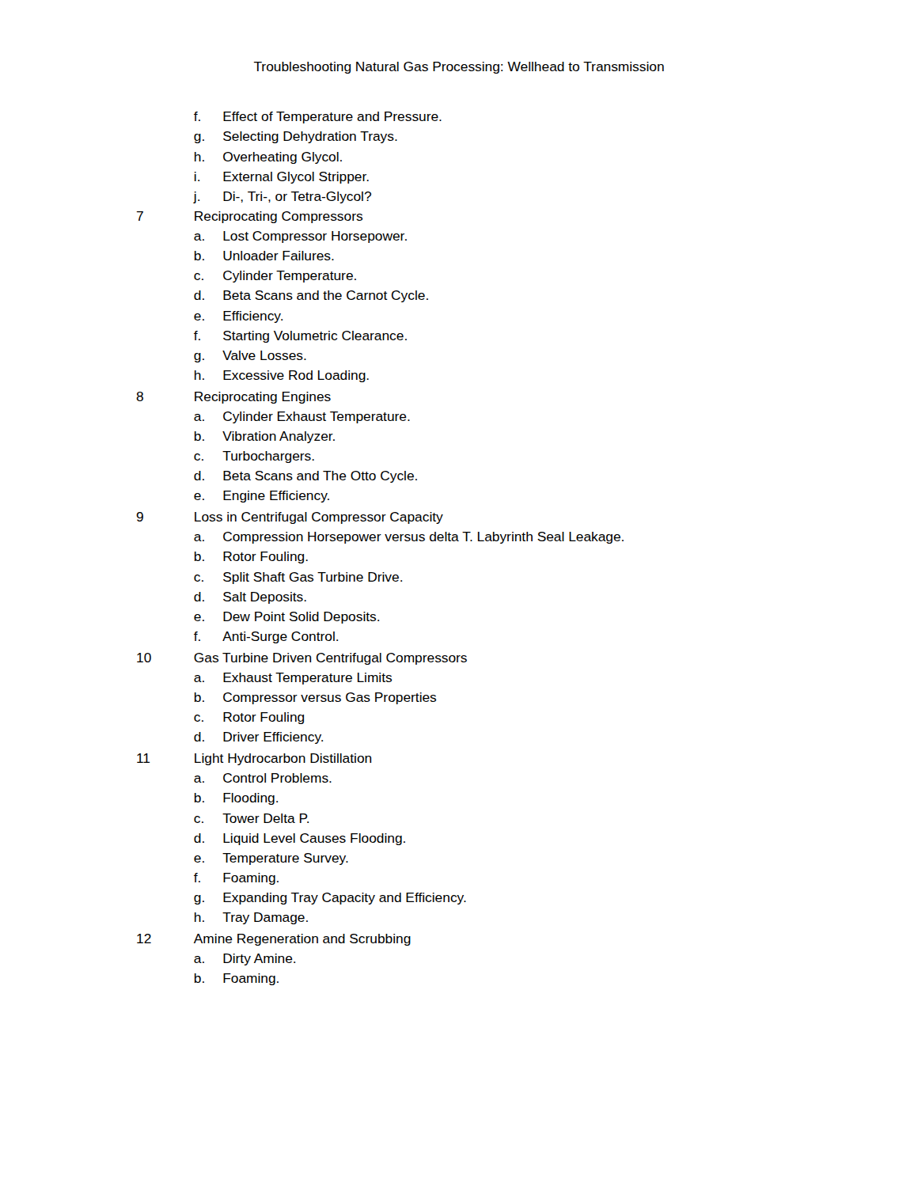Troubleshooting Natural Gas Processing: Wellhead to Transmission
f. Effect of Temperature and Pressure.
g. Selecting Dehydration Trays.
h. Overheating Glycol.
i. External Glycol Stripper.
j. Di-, Tri-, or Tetra-Glycol?
7 Reciprocating Compressors
a. Lost Compressor Horsepower.
b. Unloader Failures.
c. Cylinder Temperature.
d. Beta Scans and the Carnot Cycle.
e. Efficiency.
f. Starting Volumetric Clearance.
g. Valve Losses.
h. Excessive Rod Loading.
8 Reciprocating Engines
a. Cylinder Exhaust Temperature.
b. Vibration Analyzer.
c. Turbochargers.
d. Beta Scans and The Otto Cycle.
e. Engine Efficiency.
9 Loss in Centrifugal Compressor Capacity
a. Compression Horsepower versus delta T. Labyrinth Seal Leakage.
b. Rotor Fouling.
c. Split Shaft Gas Turbine Drive.
d. Salt Deposits.
e. Dew Point Solid Deposits.
f. Anti-Surge Control.
10 Gas Turbine Driven Centrifugal Compressors
a. Exhaust Temperature Limits
b. Compressor versus Gas Properties
c. Rotor Fouling
d. Driver Efficiency.
11 Light Hydrocarbon Distillation
a. Control Problems.
b. Flooding.
c. Tower Delta P.
d. Liquid Level Causes Flooding.
e. Temperature Survey.
f. Foaming.
g. Expanding Tray Capacity and Efficiency.
h. Tray Damage.
12 Amine Regeneration and Scrubbing
a. Dirty Amine.
b. Foaming.